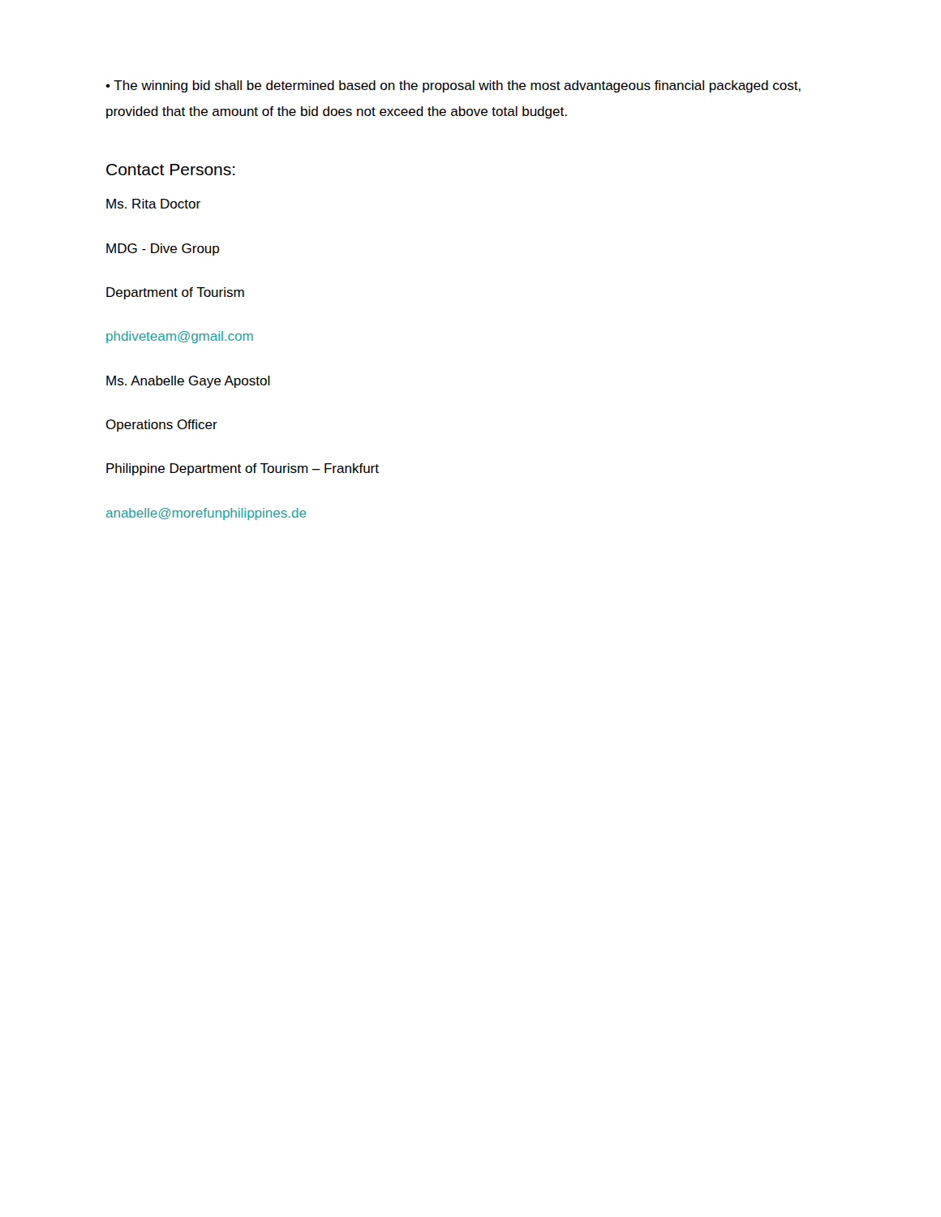• The winning bid shall be determined based on the proposal with the most advantageous financial packaged cost, provided that the amount of the bid does not exceed the above total budget.
Contact Persons:
Ms. Rita Doctor
MDG - Dive Group
Department of Tourism
phdiveteam@gmail.com
Ms. Anabelle Gaye Apostol
Operations Officer
Philippine Department of Tourism – Frankfurt
anabelle@morefunphilippines.de